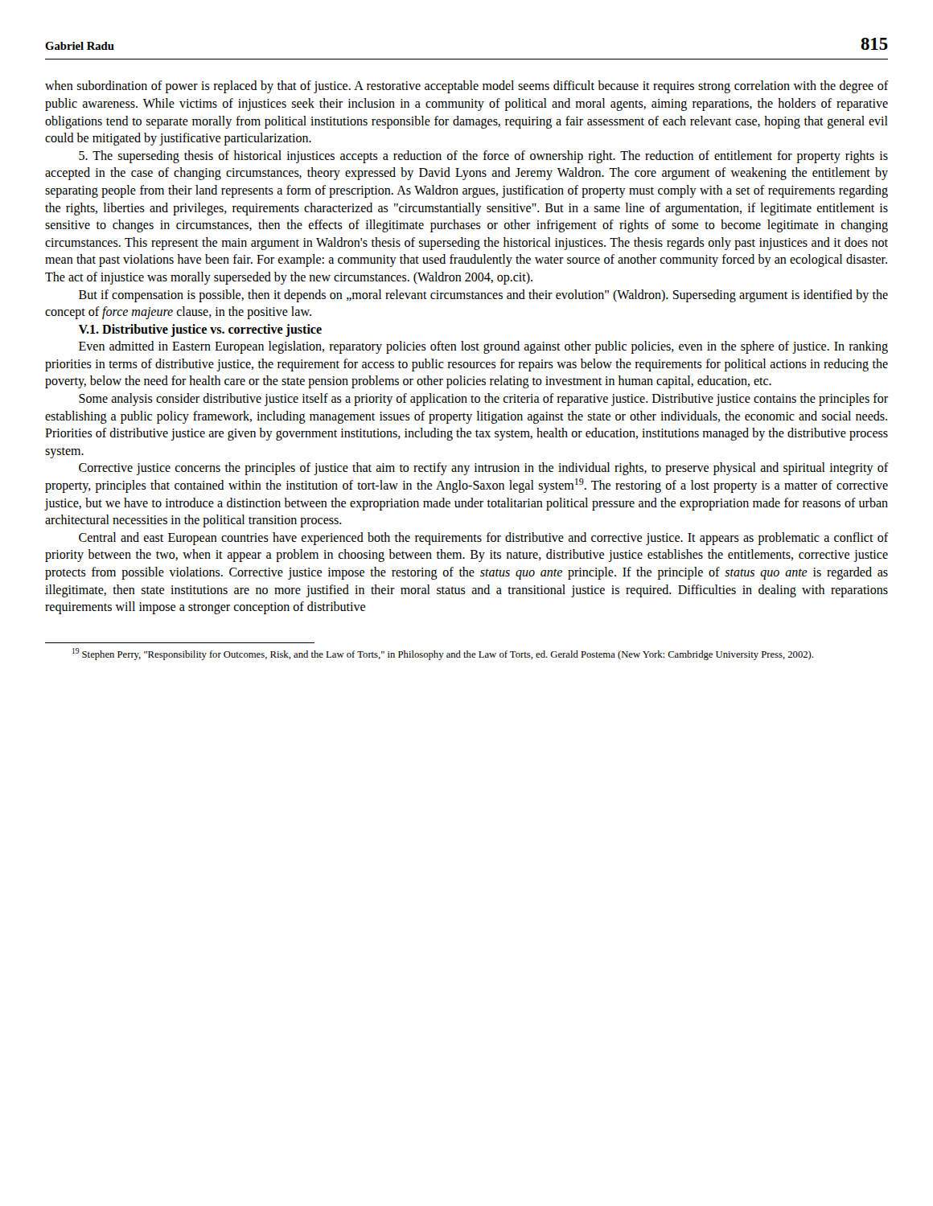Gabriel Radu 815
when subordination of power is replaced by that of justice. A restorative acceptable model seems difficult because it requires strong correlation with the degree of public awareness. While victims of injustices seek their inclusion in a community of political and moral agents, aiming reparations, the holders of reparative obligations tend to separate morally from political institutions responsible for damages, requiring a fair assessment of each relevant case, hoping that general evil could be mitigated by justificative particularization.
5. The superseding thesis of historical injustices accepts a reduction of the force of ownership right. The reduction of entitlement for property rights is accepted in the case of changing circumstances, theory expressed by David Lyons and Jeremy Waldron. The core argument of weakening the entitlement by separating people from their land represents a form of prescription. As Waldron argues, justification of property must comply with a set of requirements regarding the rights, liberties and privileges, requirements characterized as "circumstantially sensitive". But in a same line of argumentation, if legitimate entitlement is sensitive to changes in circumstances, then the effects of illegitimate purchases or other infrigement of rights of some to become legitimate in changing circumstances. This represent the main argument in Waldron's thesis of superseding the historical injustices. The thesis regards only past injustices and it does not mean that past violations have been fair. For example: a community that used fraudulently the water source of another community forced by an ecological disaster. The act of injustice was morally superseded by the new circumstances. (Waldron 2004, op.cit).
But if compensation is possible, then it depends on „moral relevant circumstances and their evolution" (Waldron). Superseding argument is identified by the concept of force majeure clause, in the positive law.
V.1. Distributive justice vs. corrective justice
Even admitted in Eastern European legislation, reparatory policies often lost ground against other public policies, even in the sphere of justice. In ranking priorities in terms of distributive justice, the requirement for access to public resources for repairs was below the requirements for political actions in reducing the poverty, below the need for health care or the state pension problems or other policies relating to investment in human capital, education, etc.
Some analysis consider distributive justice itself as a priority of application to the criteria of reparative justice. Distributive justice contains the principles for establishing a public policy framework, including management issues of property litigation against the state or other individuals, the economic and social needs. Priorities of distributive justice are given by government institutions, including the tax system, health or education, institutions managed by the distributive process system.
Corrective justice concerns the principles of justice that aim to rectify any intrusion in the individual rights, to preserve physical and spiritual integrity of property, principles that contained within the institution of tort-law in the Anglo-Saxon legal system19. The restoring of a lost property is a matter of corrective justice, but we have to introduce a distinction between the expropriation made under totalitarian political pressure and the expropriation made for reasons of urban architectural necessities in the political transition process.
Central and east European countries have experienced both the requirements for distributive and corrective justice. It appears as problematic a conflict of priority between the two, when it appear a problem in choosing between them. By its nature, distributive justice establishes the entitlements, corrective justice protects from possible violations. Corrective justice impose the restoring of the status quo ante principle. If the principle of status quo ante is regarded as illegitimate, then state institutions are no more justified in their moral status and a transitional justice is required. Difficulties in dealing with reparations requirements will impose a stronger conception of distributive
19 Stephen Perry, "Responsibility for Outcomes, Risk, and the Law of Torts," in Philosophy and the Law of Torts, ed. Gerald Postema (New York: Cambridge University Press, 2002).